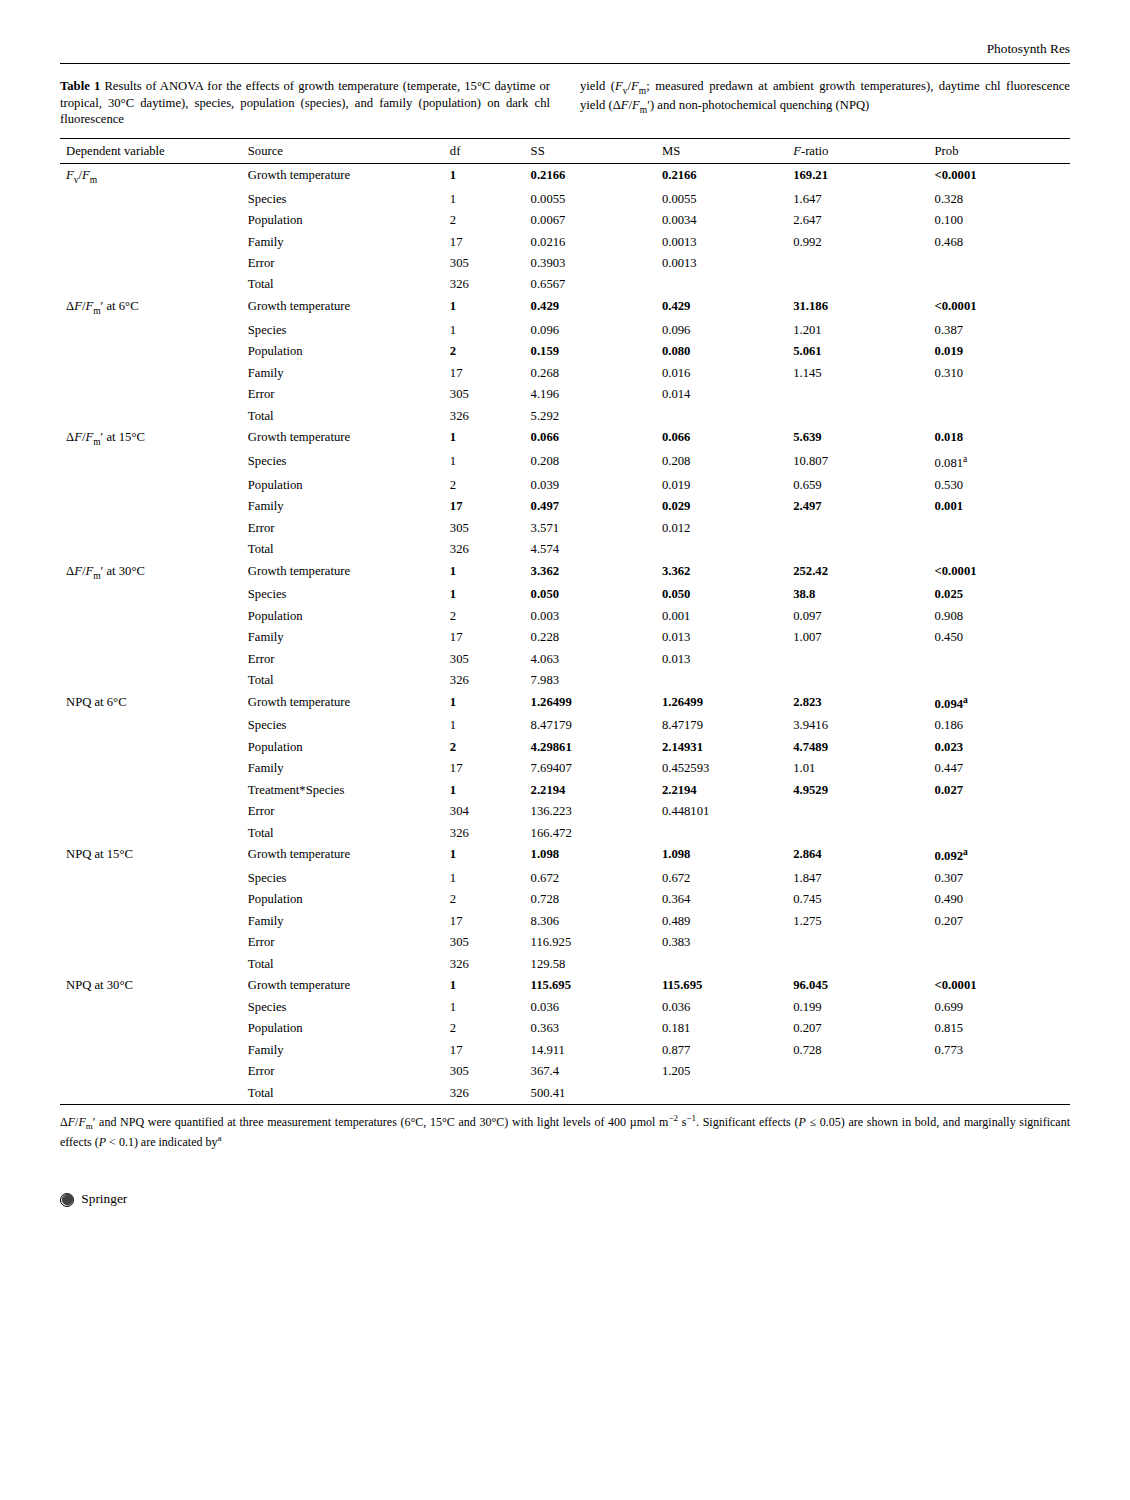Photosynth Res
Table 1 Results of ANOVA for the effects of growth temperature (temperate, 15°C daytime or tropical, 30°C daytime), species, population (species), and family (population) on dark chl fluorescence
yield (Fv/Fm; measured predawn at ambient growth temperatures), daytime chl fluorescence yield (ΔF/Fm′) and non-photochemical quenching (NPQ)
| Dependent variable | Source | df | SS | MS | F -ratio | Prob |
| --- | --- | --- | --- | --- | --- | --- |
| F v / F m | Growth temperature | 1 | 0.2166 | 0.2166 | 169.21 | <0.0001 |
| | Species | 1 | 0.0055 | 0.0055 | 1.647 | 0.328 |
| | Population | 2 | 0.0067 | 0.0034 | 2.647 | 0.100 |
| | Family | 17 | 0.0216 | 0.0013 | 0.992 | 0.468 |
| | Error | 305 | 0.3903 | 0.0013 | | |
| | Total | 326 | 0.6567 | | | |
| Δ F / F m ′ at 6°C | Growth temperature | 1 | 0.429 | 0.429 | 31.186 | <0.0001 |
| | Species | 1 | 0.096 | 0.096 | 1.201 | 0.387 |
| | Population | 2 | 0.159 | 0.080 | 5.061 | 0.019 |
| | Family | 17 | 0.268 | 0.016 | 1.145 | 0.310 |
| | Error | 305 | 4.196 | 0.014 | | |
| | Total | 326 | 5.292 | | | |
| Δ F / F m ′ at 15°C | Growth temperature | 1 | 0.066 | 0.066 | 5.639 | 0.018 |
| | Species | 1 | 0.208 | 0.208 | 10.807 | 0.081 a |
| | Population | 2 | 0.039 | 0.019 | 0.659 | 0.530 |
| | Family | 17 | 0.497 | 0.029 | 2.497 | 0.001 |
| | Error | 305 | 3.571 | 0.012 | | |
| | Total | 326 | 4.574 | | | |
| Δ F / F m ′ at 30°C | Growth temperature | 1 | 3.362 | 3.362 | 252.42 | <0.0001 |
| | Species | 1 | 0.050 | 0.050 | 38.8 | 0.025 |
| | Population | 2 | 0.003 | 0.001 | 0.097 | 0.908 |
| | Family | 17 | 0.228 | 0.013 | 1.007 | 0.450 |
| | Error | 305 | 4.063 | 0.013 | | |
| | Total | 326 | 7.983 | | | |
| NPQ at 6°C | Growth temperature | 1 | 1.26499 | 1.26499 | 2.823 | 0.094 a |
| | Species | 1 | 8.47179 | 8.47179 | 3.9416 | 0.186 |
| | Population | 2 | 4.29861 | 2.14931 | 4.7489 | 0.023 |
| | Family | 17 | 7.69407 | 0.452593 | 1.01 | 0.447 |
| | Treatment*Species | 1 | 2.2194 | 2.2194 | 4.9529 | 0.027 |
| | Error | 304 | 136.223 | 0.448101 | | |
| | Total | 326 | 166.472 | | | |
| NPQ at 15°C | Growth temperature | 1 | 1.098 | 1.098 | 2.864 | 0.092 a |
| | Species | 1 | 0.672 | 0.672 | 1.847 | 0.307 |
| | Population | 2 | 0.728 | 0.364 | 0.745 | 0.490 |
| | Family | 17 | 8.306 | 0.489 | 1.275 | 0.207 |
| | Error | 305 | 116.925 | 0.383 | | |
| | Total | 326 | 129.58 | | | |
| NPQ at 30°C | Growth temperature | 1 | 115.695 | 115.695 | 96.045 | <0.0001 |
| | Species | 1 | 0.036 | 0.036 | 0.199 | 0.699 |
| | Population | 2 | 0.363 | 0.181 | 0.207 | 0.815 |
| | Family | 17 | 14.911 | 0.877 | 0.728 | 0.773 |
| | Error | 305 | 367.4 | 1.205 | | |
| | Total | 326 | 500.41 | | | |
ΔF/Fm′ and NPQ were quantified at three measurement temperatures (6°C, 15°C and 30°C) with light levels of 400 µmol m−2 s−1. Significant effects (P ≤ 0.05) are shown in bold, and marginally significant effects (P < 0.1) are indicated bya
⚫ Springer